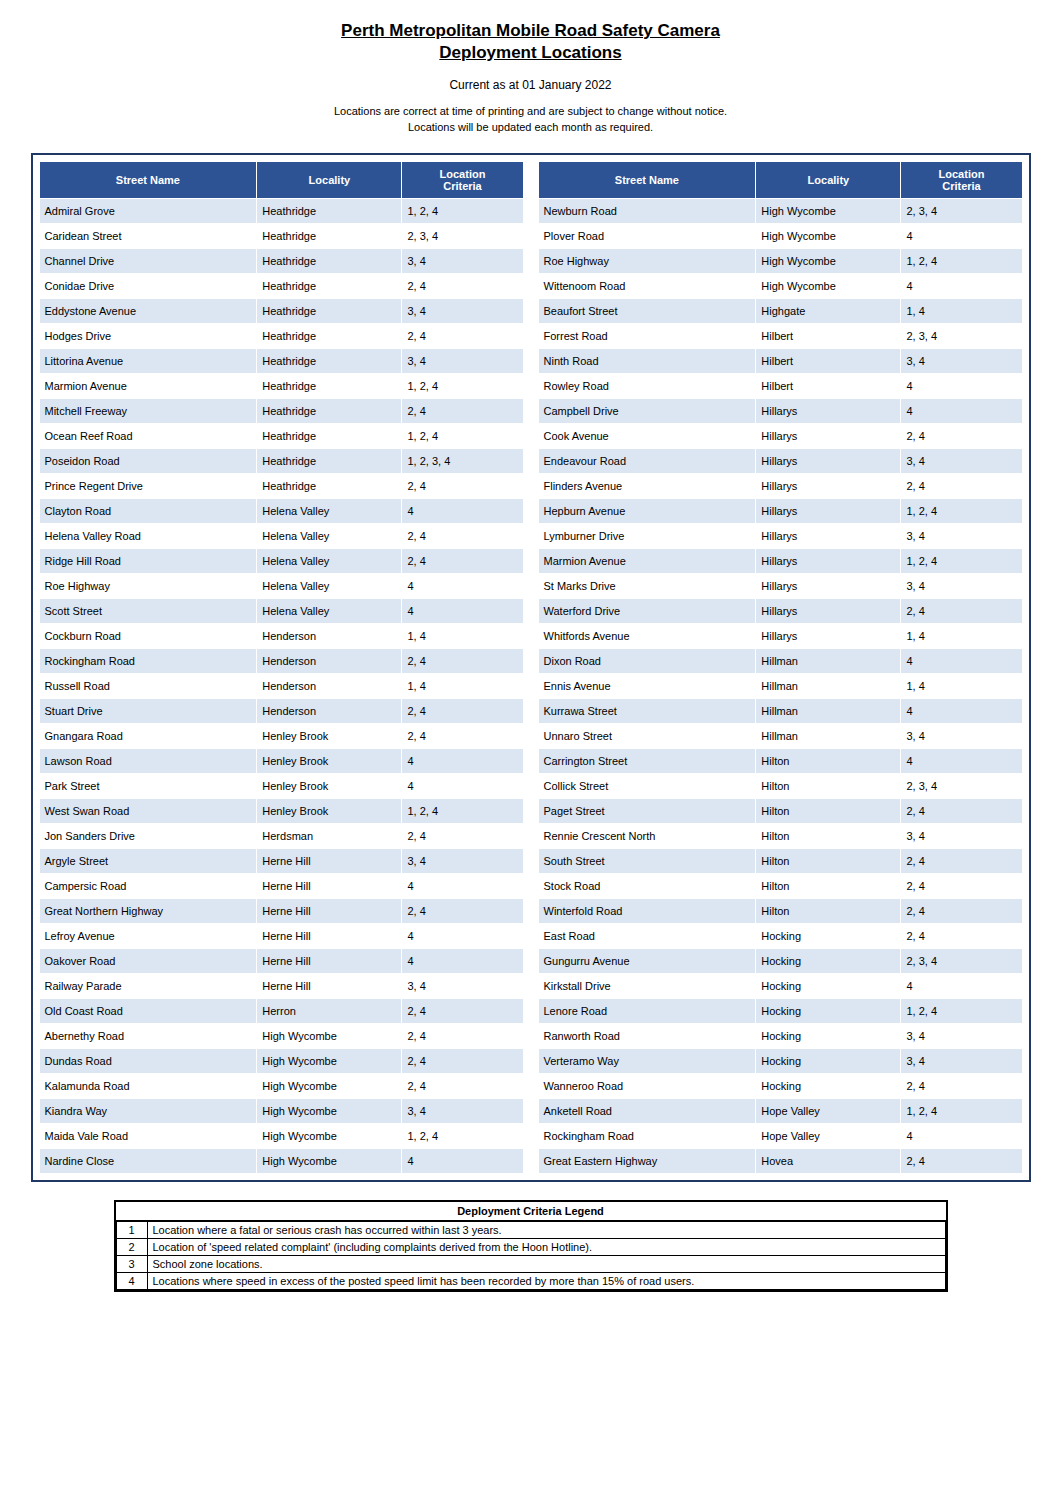Perth Metropolitan Mobile Road Safety Camera
Deployment Locations
Current as at 01 January 2022
Locations are correct at time of printing and are subject to change without notice.
Locations will be updated each month as required.
| Street Name | Locality | Location Criteria |
| --- | --- | --- |
| Admiral Grove | Heathridge | 1, 2, 4 |
| Caridean Street | Heathridge | 2, 3, 4 |
| Channel Drive | Heathridge | 3, 4 |
| Conidae Drive | Heathridge | 2, 4 |
| Eddystone Avenue | Heathridge | 3, 4 |
| Hodges Drive | Heathridge | 2, 4 |
| Littorina Avenue | Heathridge | 3, 4 |
| Marmion Avenue | Heathridge | 1, 2, 4 |
| Mitchell Freeway | Heathridge | 2, 4 |
| Ocean Reef Road | Heathridge | 1, 2, 4 |
| Poseidon Road | Heathridge | 1, 2, 3, 4 |
| Prince Regent Drive | Heathridge | 2, 4 |
| Clayton Road | Helena Valley | 4 |
| Helena Valley Road | Helena Valley | 2, 4 |
| Ridge Hill Road | Helena Valley | 2, 4 |
| Roe Highway | Helena Valley | 4 |
| Scott Street | Helena Valley | 4 |
| Cockburn Road | Henderson | 1, 4 |
| Rockingham Road | Henderson | 2, 4 |
| Russell Road | Henderson | 1, 4 |
| Stuart Drive | Henderson | 2, 4 |
| Gnangara Road | Henley Brook | 2, 4 |
| Lawson Road | Henley Brook | 4 |
| Park Street | Henley Brook | 4 |
| West Swan Road | Henley Brook | 1, 2, 4 |
| Jon Sanders Drive | Herdsman | 2, 4 |
| Argyle Street | Herne Hill | 3, 4 |
| Campersic Road | Herne Hill | 4 |
| Great Northern Highway | Herne Hill | 2, 4 |
| Lefroy Avenue | Herne Hill | 4 |
| Oakover Road | Herne Hill | 4 |
| Railway Parade | Herne Hill | 3, 4 |
| Old Coast Road | Herron | 2, 4 |
| Abernethy Road | High Wycombe | 2, 4 |
| Dundas Road | High Wycombe | 2, 4 |
| Kalamunda Road | High Wycombe | 2, 4 |
| Kiandra Way | High Wycombe | 3, 4 |
| Maida Vale Road | High Wycombe | 1, 2, 4 |
| Nardine Close | High Wycombe | 4 |
| Street Name | Locality | Location Criteria |
| --- | --- | --- |
| Newburn Road | High Wycombe | 2, 3, 4 |
| Plover Road | High Wycombe | 4 |
| Roe Highway | High Wycombe | 1, 2, 4 |
| Wittenoom Road | High Wycombe | 4 |
| Beaufort Street | Highgate | 1, 4 |
| Forrest Road | Hilbert | 2, 3, 4 |
| Ninth Road | Hilbert | 3, 4 |
| Rowley Road | Hilbert | 4 |
| Campbell Drive | Hillarys | 4 |
| Cook Avenue | Hillarys | 2, 4 |
| Endeavour Road | Hillarys | 3, 4 |
| Flinders Avenue | Hillarys | 2, 4 |
| Hepburn Avenue | Hillarys | 1, 2, 4 |
| Lymburner Drive | Hillarys | 3, 4 |
| Marmion Avenue | Hillarys | 1, 2, 4 |
| St Marks Drive | Hillarys | 3, 4 |
| Waterford Drive | Hillarys | 2, 4 |
| Whitfords Avenue | Hillarys | 1, 4 |
| Dixon Road | Hillman | 4 |
| Ennis Avenue | Hillman | 1, 4 |
| Kurrawa Street | Hillman | 4 |
| Unnaro Street | Hillman | 3, 4 |
| Carrington Street | Hilton | 4 |
| Collick Street | Hilton | 2, 3, 4 |
| Paget Street | Hilton | 2, 4 |
| Rennie Crescent North | Hilton | 3, 4 |
| South Street | Hilton | 2, 4 |
| Stock Road | Hilton | 2, 4 |
| Winterfold Road | Hilton | 2, 4 |
| East Road | Hocking | 2, 4 |
| Gungurru Avenue | Hocking | 2, 3, 4 |
| Kirkstall Drive | Hocking | 4 |
| Lenore Road | Hocking | 1, 2, 4 |
| Ranworth Road | Hocking | 3, 4 |
| Verteramo Way | Hocking | 3, 4 |
| Wanneroo Road | Hocking | 2, 4 |
| Anketell Road | Hope Valley | 1, 2, 4 |
| Rockingham Road | Hope Valley | 4 |
| Great Eastern Highway | Hovea | 2, 4 |
Deployment Criteria Legend
| 1 | Location where a fatal or serious crash has occurred within last 3 years. |
| 2 | Location of 'speed related complaint' (including complaints derived from the Hoon Hotline). |
| 3 | School zone locations. |
| 4 | Locations where speed in excess of the posted speed limit has been recorded by more than 15% of road users. |